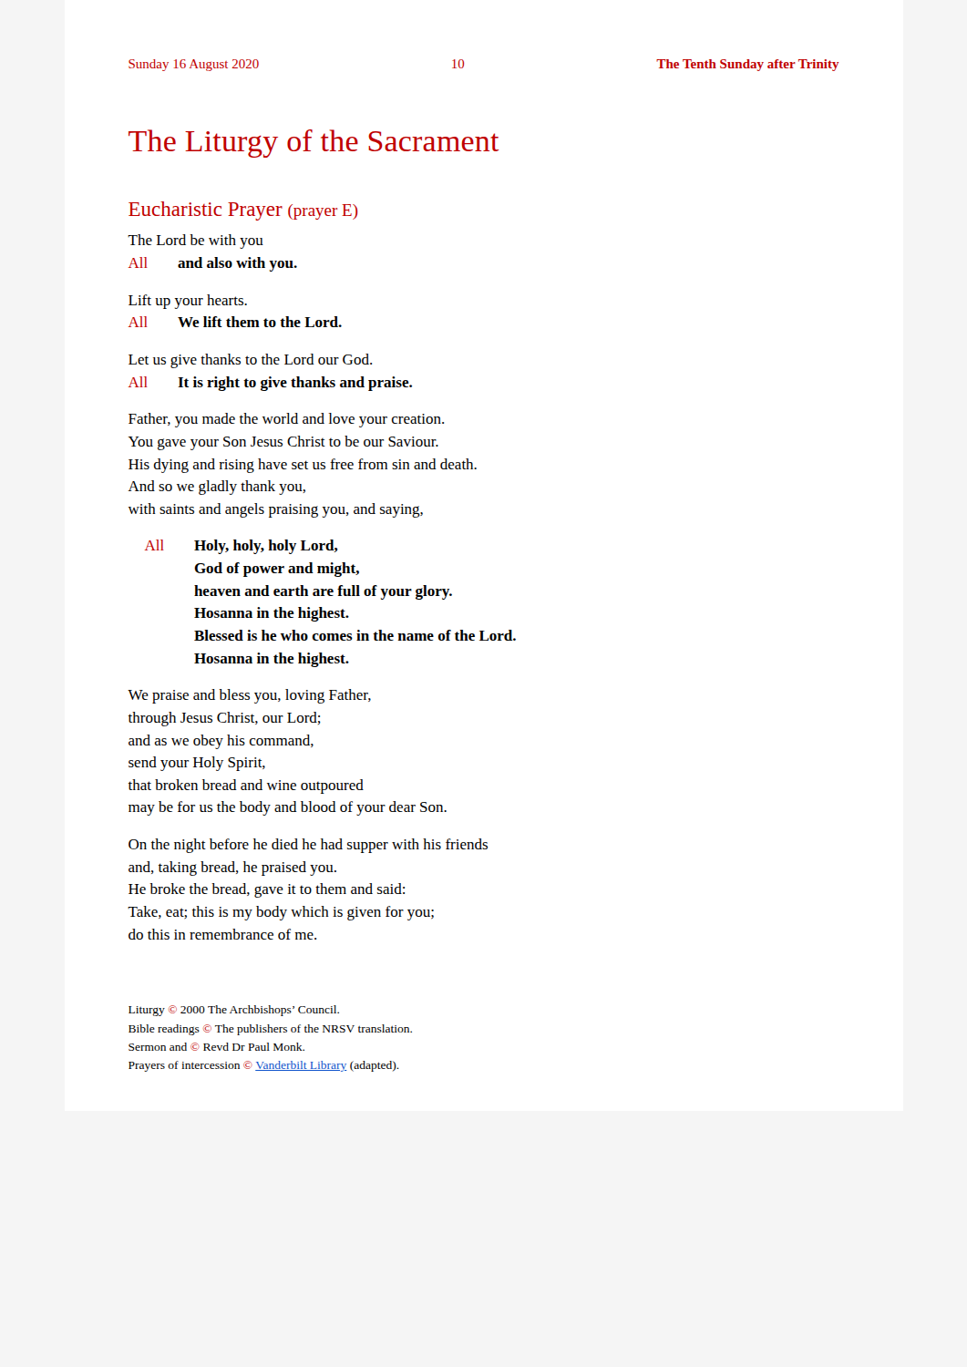Sunday 16 August 2020 10 The Tenth Sunday after Trinity
The Liturgy of the Sacrament
Eucharistic Prayer (prayer E)
The Lord be with you
All and also with you.
Lift up your hearts.
All We lift them to the Lord.
Let us give thanks to the Lord our God.
All It is right to give thanks and praise.
Father, you made the world and love your creation.
You gave your Son Jesus Christ to be our Saviour.
His dying and rising have set us free from sin and death.
And so we gladly thank you,
with saints and angels praising you, and saying,
All Holy, holy, holy Lord,
God of power and might,
heaven and earth are full of your glory.
Hosanna in the highest.
Blessed is he who comes in the name of the Lord.
Hosanna in the highest.
We praise and bless you, loving Father,
through Jesus Christ, our Lord;
and as we obey his command,
send your Holy Spirit,
that broken bread and wine outpoured
may be for us the body and blood of your dear Son.
On the night before he died he had supper with his friends
and, taking bread, he praised you.
He broke the bread, gave it to them and said:
Take, eat; this is my body which is given for you;
do this in remembrance of me.
Liturgy © 2000 The Archbishops’ Council.
Bible readings © The publishers of the NRSV translation.
Sermon and © Revd Dr Paul Monk.
Prayers of intercession © Vanderbilt Library (adapted).